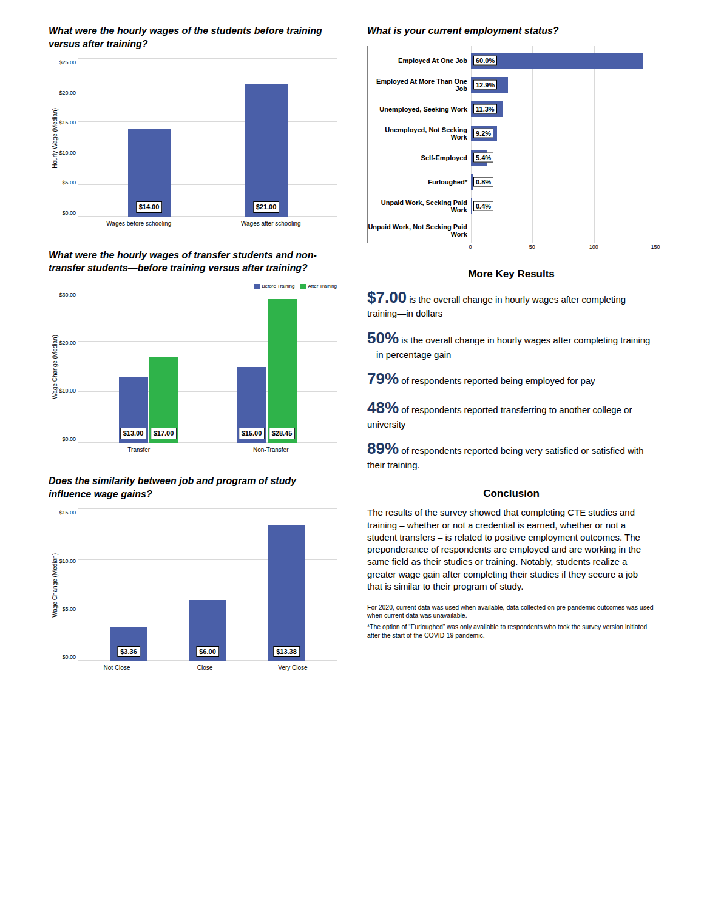What were the hourly wages of the students before training versus after training?
Hourly Wage (Median)
$25.00 $20.00 $15.00 $10.00 $5.00 $0.00
$14.00
$21.00
Wages before schooling Wages after schooling
What were the hourly wages of transfer students and non-transfer students—before training versus after training?
Before Training
After Training
Wage Change (Median)
$30.00 $20.00 $10.00 $0.00
$13.00
$17.00
$15.00
$28.45
Transfer Non-Transfer
Does the similarity between job and program of study influence wage gains?
Wage Change (Median)
$15.00 $10.00 $5.00 $0.00
$3.36
$6.00
$13.38
Not Close Close Very Close
What is your current employment status?
Employed At One Job
60.0%
Employed At More Than One Job
12.9%
Unemployed, Seeking Work
11.3%
Unemployed, Not Seeking Work
9.2%
Self-Employed
5.4%
Furloughed*
0.8%
Unpaid Work, Seeking Paid Work
0.4%
Unpaid Work, Not Seeking Paid Work
0 50 100 150
More Key Results
$7.00 is the overall change in hourly wages after completing training—in dollars
50% is the overall change in hourly wages after completing training—in percentage gain
79% of respondents reported being employed for pay
48% of respondents reported transferring to another college or university
89% of respondents reported being very satisfied or satisfied with their training.
Conclusion
The results of the survey showed that completing CTE studies and training – whether or not a credential is earned, whether or not a student transfers – is related to positive employment outcomes. The preponderance of respondents are employed and are working in the same field as their studies or training. Notably, students realize a greater wage gain after completing their studies if they secure a job that is similar to their program of study.
For 2020, current data was used when available, data collected on pre-pandemic outcomes was used when current data was unavailable.
*The option of “Furloughed” was only available to respondents who took the survey version initiated after the start of the COVID-19 pandemic.